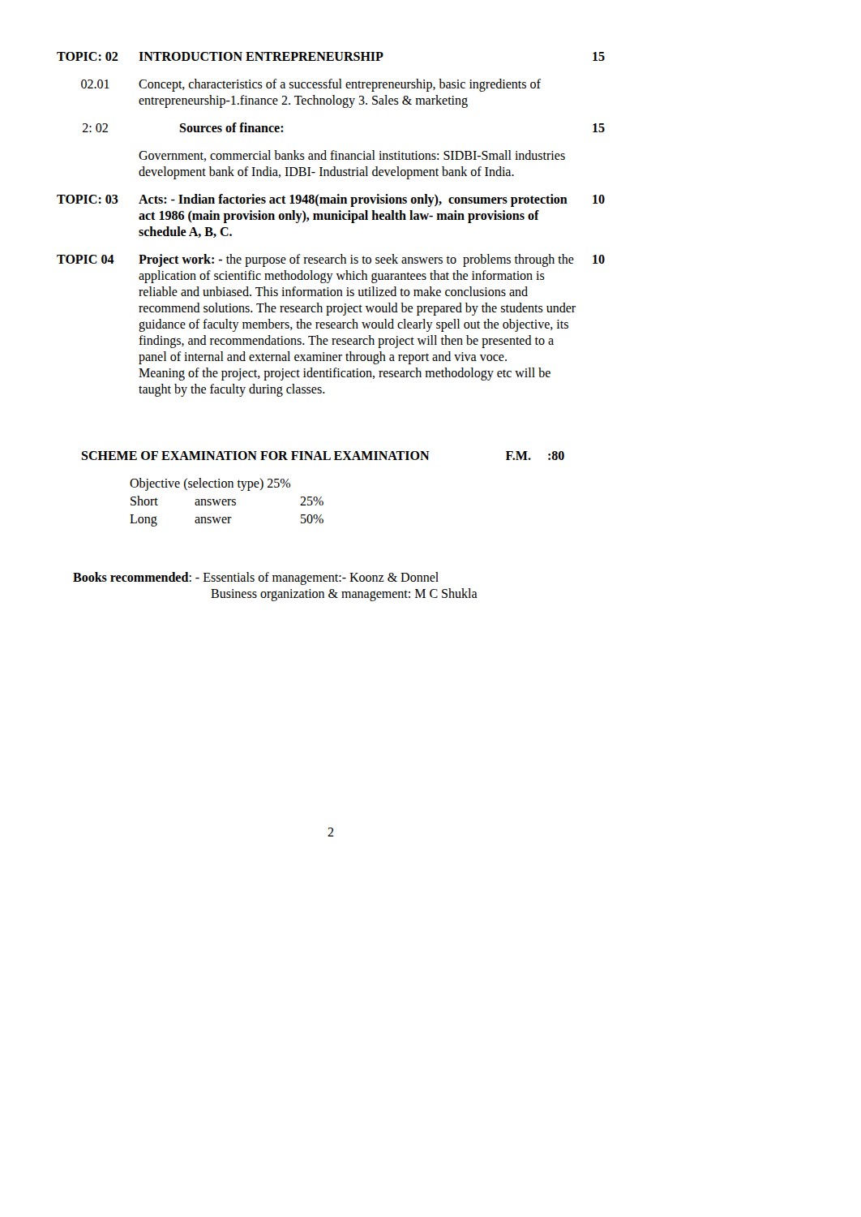| TOPIC: 02 | INTRODUCTION ENTREPRENEURSHIP | 15 |
| 02.01 | Concept, characteristics of a successful entrepreneurship, basic ingredients of entrepreneurship-1.finance 2. Technology 3. Sales & marketing | |
| 2: 02 | Sources of finance: | 15 |
| | Government, commercial banks and financial institutions: SIDBI-Small industries development bank of India, IDBI- Industrial development bank of India. | |
| TOPIC: 03 | Acts: - Indian factories act 1948(main provisions only), consumers protection act 1986 (main provision only), municipal health law- main provisions of schedule A, B, C. | 10 |
| TOPIC 04 | Project work: - the purpose of research is to seek answers to problems through the application of scientific methodology which guarantees that the information is reliable and unbiased. This information is utilized to make conclusions and recommend solutions. The research project would be prepared by the students under guidance of faculty members, the research would clearly spell out the objective, its findings, and recommendations. The research project will then be presented to a panel of internal and external examiner through a report and viva voce. Meaning of the project, project identification, research methodology etc will be taught by the faculty during classes. | 10 |
SCHEME OF EXAMINATION FOR FINAL EXAMINATION F.M. :80
| Objective (selection type) 25% |
| Short | answers | 25% |
| Long | answer | 50% |
Books recommended: - Essentials of management:- Koonz & Donnel
Business organization & management: M C Shukla
2